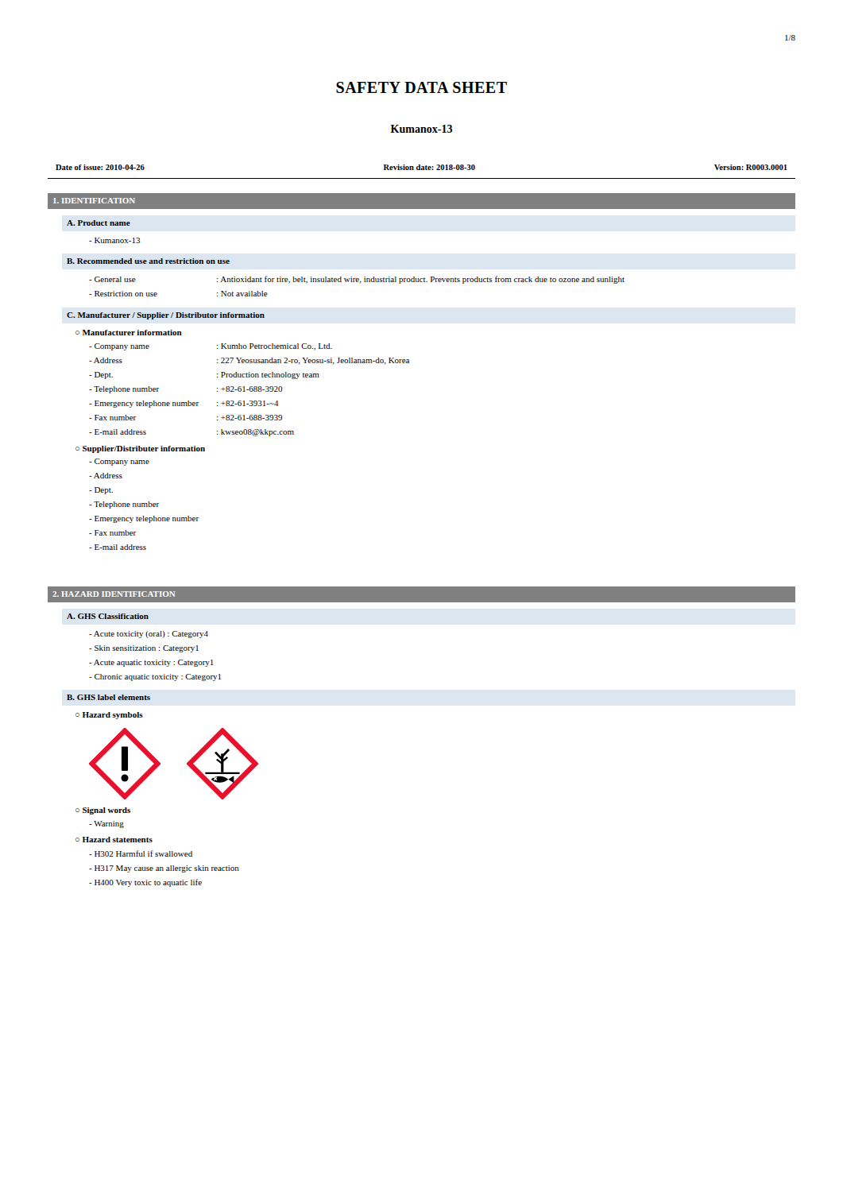1/8
SAFETY DATA SHEET
Kumanox-13
Date of issue: 2010-04-26 Revision date: 2018-08-30 Version: R0003.0001
1. IDENTIFICATION
A. Product name
- Kumanox-13
B. Recommended use and restriction on use
| - General use | : Antioxidant for tire, belt, insulated wire, industrial product. Prevents products from crack due to ozone and sunlight |
| - Restriction on use | : Not available |
C. Manufacturer / Supplier / Distributor information
○ Manufacturer information
| - Company name | : Kumho Petrochemical Co., Ltd. |
| - Address | : 227 Yeosusandan 2-ro, Yeosu-si, Jeollanam-do, Korea |
| - Dept. | : Production technology team |
| - Telephone number | : +82-61-688-3920 |
| - Emergency telephone number | : +82-61-3931-~4 |
| - Fax number | : +82-61-688-3939 |
| - E-mail address | : kwseo08@kkpc.com |
○ Supplier/Distributer information
| - Company name | |
| - Address | |
| - Dept. | |
| - Telephone number | |
| - Emergency telephone number | |
| - Fax number | |
| - E-mail address | |
2. HAZARD IDENTIFICATION
A. GHS Classification
- Acute toxicity (oral) : Category4
- Skin sensitization : Category1
- Acute aquatic toxicity : Category1
- Chronic aquatic toxicity : Category1
B. GHS label elements
○ Hazard symbols
○ Signal words
- Warning
○ Hazard statements
- H302 Harmful if swallowed
- H317 May cause an allergic skin reaction
- H400 Very toxic to aquatic life